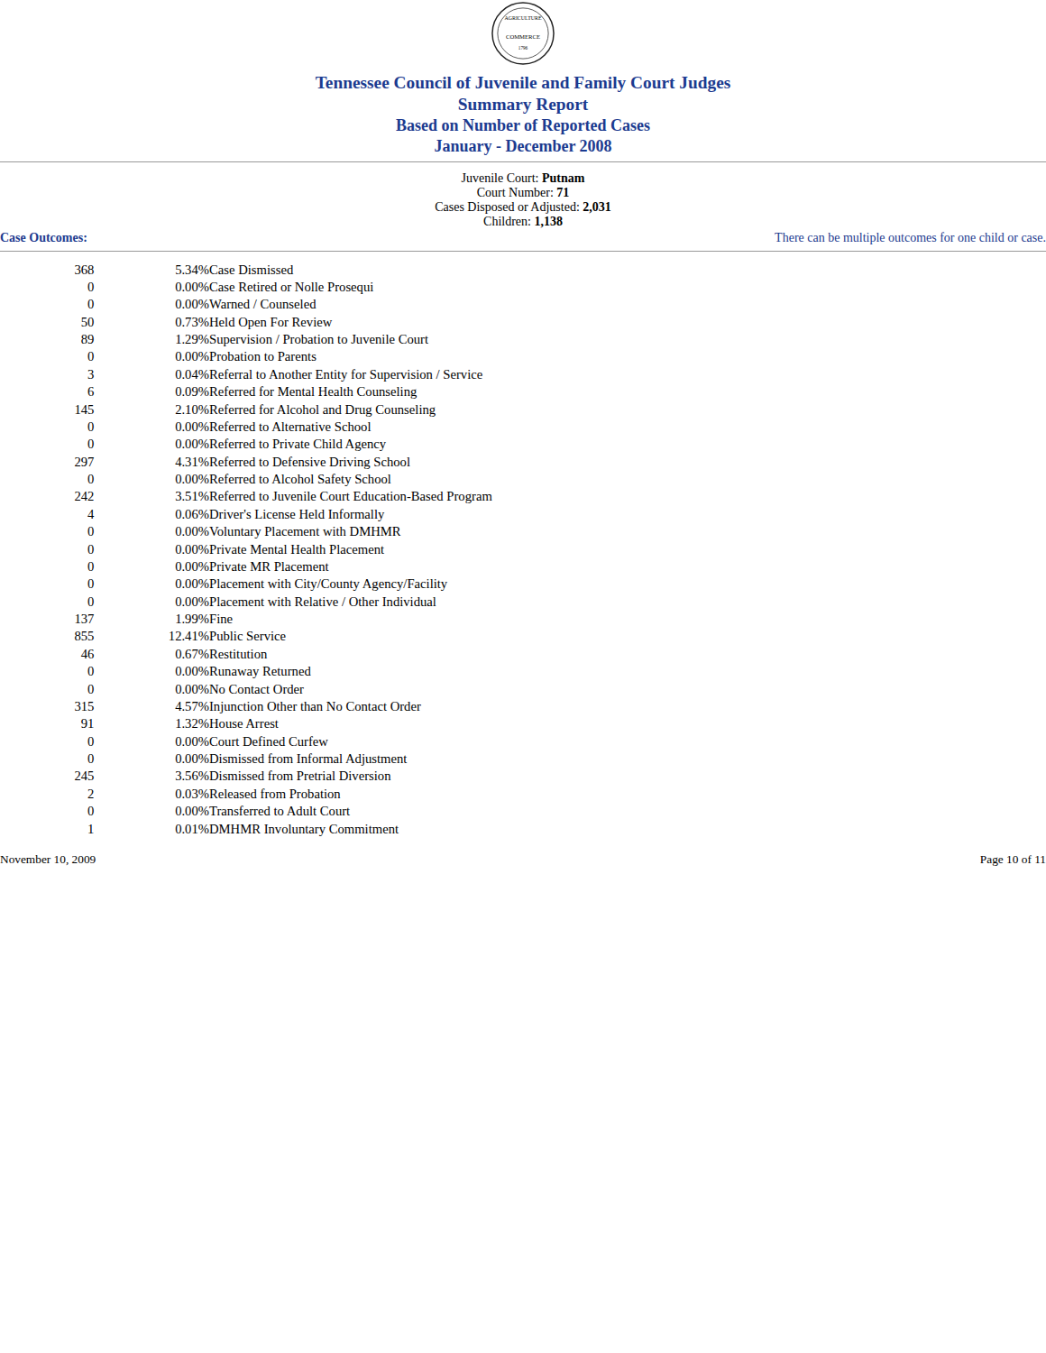Tennessee Council of Juvenile and Family Court Judges
Summary Report
Based on Number of Reported Cases
January - December 2008
Juvenile Court: Putnam
Court Number: 71
Cases Disposed or Adjusted: 2,031
Children: 1,138
Case Outcomes:
There can be multiple outcomes for one child or case.
| 368 | 5.34% | Case Dismissed |
| 0 | 0.00% | Case Retired or Nolle Prosequi |
| 0 | 0.00% | Warned / Counseled |
| 50 | 0.73% | Held Open For Review |
| 89 | 1.29% | Supervision / Probation to Juvenile Court |
| 0 | 0.00% | Probation to Parents |
| 3 | 0.04% | Referral to Another Entity for Supervision / Service |
| 6 | 0.09% | Referred for Mental Health Counseling |
| 145 | 2.10% | Referred for Alcohol and Drug Counseling |
| 0 | 0.00% | Referred to Alternative School |
| 0 | 0.00% | Referred to Private Child Agency |
| 297 | 4.31% | Referred to Defensive Driving School |
| 0 | 0.00% | Referred to Alcohol Safety School |
| 242 | 3.51% | Referred to Juvenile Court Education-Based Program |
| 4 | 0.06% | Driver's License Held Informally |
| 0 | 0.00% | Voluntary Placement with DMHMR |
| 0 | 0.00% | Private Mental Health Placement |
| 0 | 0.00% | Private MR Placement |
| 0 | 0.00% | Placement with City/County Agency/Facility |
| 0 | 0.00% | Placement with Relative / Other Individual |
| 137 | 1.99% | Fine |
| 855 | 12.41% | Public Service |
| 46 | 0.67% | Restitution |
| 0 | 0.00% | Runaway Returned |
| 0 | 0.00% | No Contact Order |
| 315 | 4.57% | Injunction Other than No Contact Order |
| 91 | 1.32% | House Arrest |
| 0 | 0.00% | Court Defined Curfew |
| 0 | 0.00% | Dismissed from Informal Adjustment |
| 245 | 3.56% | Dismissed from Pretrial Diversion |
| 2 | 0.03% | Released from Probation |
| 0 | 0.00% | Transferred to Adult Court |
| 1 | 0.01% | DMHMR Involuntary Commitment |
November 10, 2009
Page 10 of 11